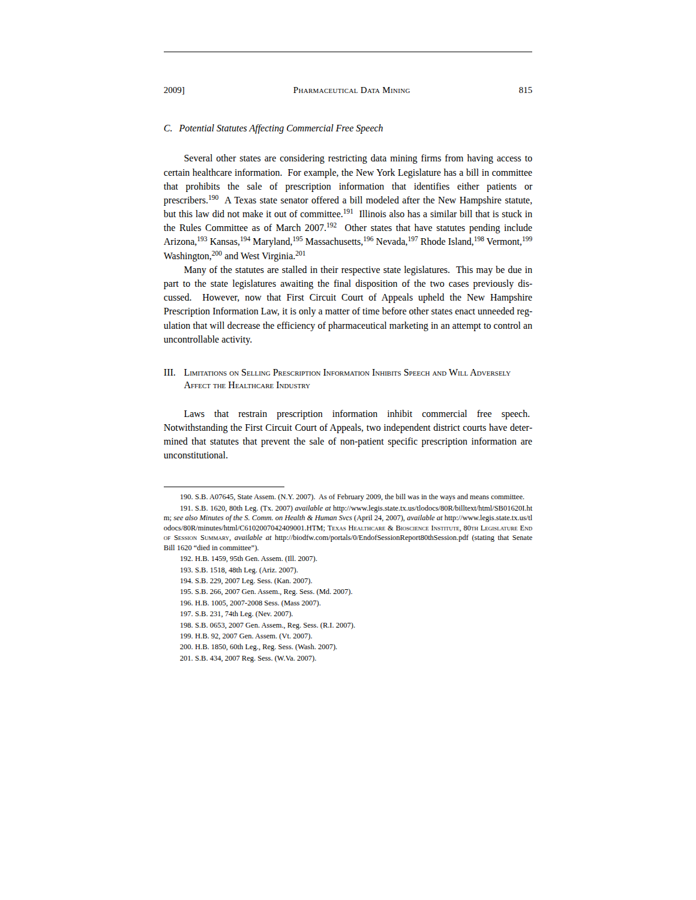2009] Pharmaceutical Data Mining 815
C. Potential Statutes Affecting Commercial Free Speech
Several other states are considering restricting data mining firms from having access to certain healthcare information. For example, the New York Legislature has a bill in committee that prohibits the sale of prescription information that identifies either patients or prescribers.190 A Texas state senator offered a bill modeled after the New Hampshire statute, but this law did not make it out of committee.191 Illinois also has a similar bill that is stuck in the Rules Committee as of March 2007.192 Other states that have statutes pending include Arizona,193 Kansas,194 Maryland,195 Massachusetts,196 Nevada,197 Rhode Island,198 Vermont,199 Washington,200 and West Virginia.201
Many of the statutes are stalled in their respective state legislatures. This may be due in part to the state legislatures awaiting the final disposition of the two cases previously discussed. However, now that First Circuit Court of Appeals upheld the New Hampshire Prescription Information Law, it is only a matter of time before other states enact unneeded regulation that will decrease the efficiency of pharmaceutical marketing in an attempt to control an uncontrollable activity.
III. Limitations on Selling Prescription Information Inhibits Speech and Will Adversely Affect the Healthcare Industry
Laws that restrain prescription information inhibit commercial free speech. Notwithstanding the First Circuit Court of Appeals, two independent district courts have determined that statutes that prevent the sale of non-patient specific prescription information are unconstitutional.
190. S.B. A07645, State Assem. (N.Y. 2007). As of February 2009, the bill was in the ways and means committee.
191. S.B. 1620, 80th Leg. (Tx. 2007) available at http://www.legis.state.tx.us/tlodocs/80R/billtext/html/SB01620I.htm; see also Minutes of the S. Comm. on Health & Human Svcs (April 24, 2007), available at http://www.legis.state.tx.us/tlodocs/80R/minutes/html/C6102007042409001.HTM; Texas Healthcare & Bioscience Institute, 80th Legislature End of Session Summary, available at http://biodfw.com/portals/0/EndofSessionReport80thSession.pdf (stating that Senate Bill 1620 “died in committee”).
192. H.B. 1459, 95th Gen. Assem. (Ill. 2007).
193. S.B. 1518, 48th Leg. (Ariz. 2007).
194. S.B. 229, 2007 Leg. Sess. (Kan. 2007).
195. S.B. 266, 2007 Gen. Assem., Reg. Sess. (Md. 2007).
196. H.B. 1005, 2007-2008 Sess. (Mass 2007).
197. S.B. 231, 74th Leg. (Nev. 2007).
198. S.B. 0653, 2007 Gen. Assem., Reg. Sess. (R.I. 2007).
199. H.B. 92, 2007 Gen. Assem. (Vt. 2007).
200. H.B. 1850, 60th Leg., Reg. Sess. (Wash. 2007).
201. S.B. 434, 2007 Reg. Sess. (W.Va. 2007).